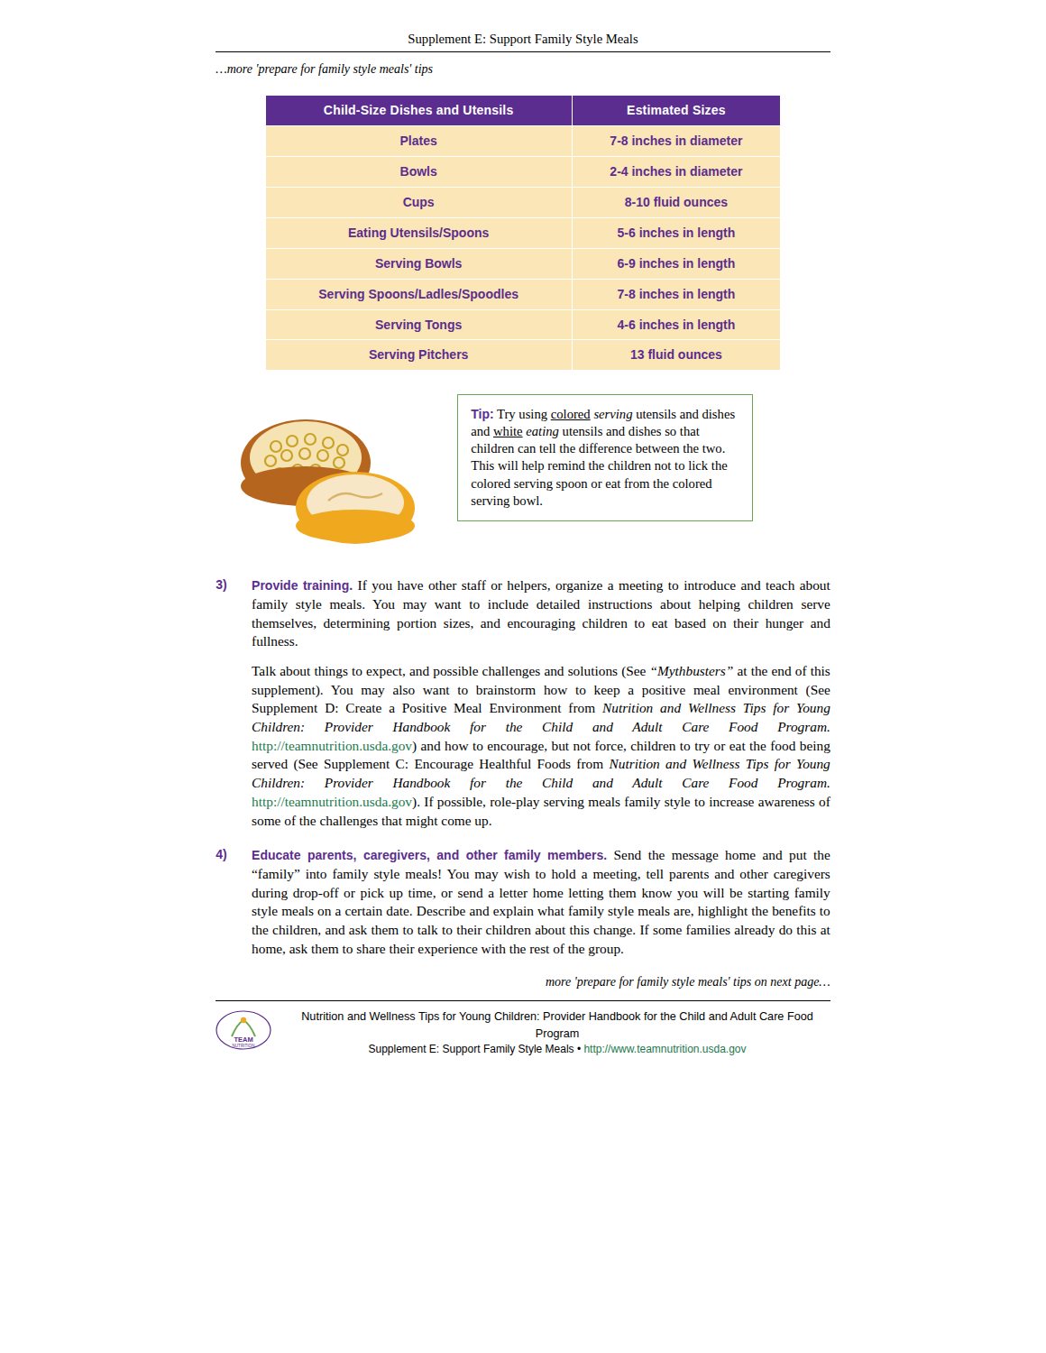Supplement E: Support Family Style Meals
…more 'prepare for family style meals' tips
| Child-Size Dishes and Utensils | Estimated Sizes |
| --- | --- |
| Plates | 7-8 inches in diameter |
| Bowls | 2-4 inches in diameter |
| Cups | 8-10 fluid ounces |
| Eating Utensils/Spoons | 5-6 inches in length |
| Serving Bowls | 6-9 inches in length |
| Serving Spoons/Ladles/Spoodles | 7-8 inches in length |
| Serving Tongs | 4-6 inches in length |
| Serving Pitchers | 13 fluid ounces |
Tip: Try using colored serving utensils and dishes and white eating utensils and dishes so that children can tell the difference between the two. This will help remind the children not to lick the colored serving spoon or eat from the colored serving bowl.
3) Provide training. If you have other staff or helpers, organize a meeting to introduce and teach about family style meals. You may want to include detailed instructions about helping children serve themselves, determining portion sizes, and encouraging children to eat based on their hunger and fullness.
Talk about things to expect, and possible challenges and solutions (See “Mythbusters” at the end of this supplement). You may also want to brainstorm how to keep a positive meal environment (See Supplement D: Create a Positive Meal Environment from Nutrition and Wellness Tips for Young Children: Provider Handbook for the Child and Adult Care Food Program. http://teamnutrition.usda.gov) and how to encourage, but not force, children to try or eat the food being served (See Supplement C: Encourage Healthful Foods from Nutrition and Wellness Tips for Young Children: Provider Handbook for the Child and Adult Care Food Program. http://teamnutrition.usda.gov). If possible, role-play serving meals family style to increase awareness of some of the challenges that might come up.
4) Educate parents, caregivers, and other family members. Send the message home and put the “family” into family style meals! You may wish to hold a meeting, tell parents and other caregivers during drop-off or pick up time, or send a letter home letting them know you will be starting family style meals on a certain date. Describe and explain what family style meals are, highlight the benefits to the children, and ask them to talk to their children about this change. If some families already do this at home, ask them to share their experience with the rest of the group.
more 'prepare for family style meals' tips on next page…
TEAM NUTRITION
Nutrition and Wellness Tips for Young Children: Provider Handbook for the Child and Adult Care Food Program
Supplement E: Support Family Style Meals • http://www.teamnutrition.usda.gov